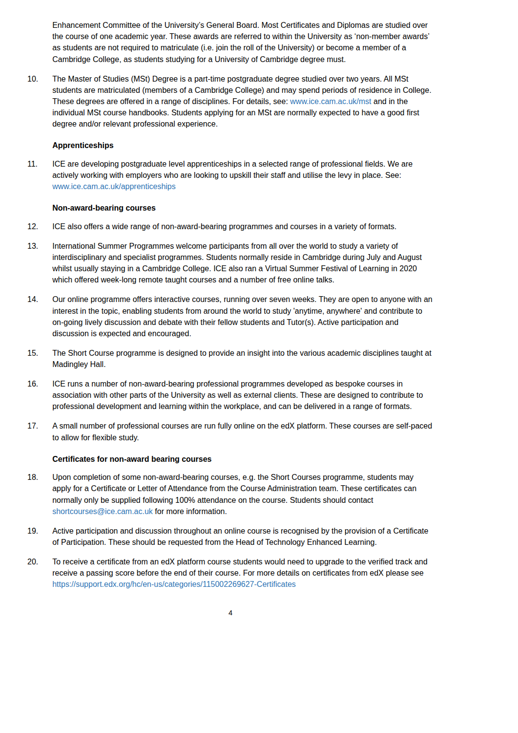Enhancement Committee of the University’s General Board. Most Certificates and Diplomas are studied over the course of one academic year. These awards are referred to within the University as ‘non-member awards’ as students are not required to matriculate (i.e. join the roll of the University) or become a member of a Cambridge College, as students studying for a University of Cambridge degree must.
10.
The Master of Studies (MSt) Degree is a part-time postgraduate degree studied over two years. All MSt students are matriculated (members of a Cambridge College) and may spend periods of residence in College. These degrees are offered in a range of disciplines. For details, see: www.ice.cam.ac.uk/mst and in the individual MSt course handbooks. Students applying for an MSt are normally expected to have a good first degree and/or relevant professional experience.
Apprenticeships
11.
ICE are developing postgraduate level apprenticeships in a selected range of professional fields. We are actively working with employers who are looking to upskill their staff and utilise the levy in place. See: www.ice.cam.ac.uk/apprenticeships
Non-award-bearing courses
12.
ICE also offers a wide range of non-award-bearing programmes and courses in a variety of formats.
13.
International Summer Programmes welcome participants from all over the world to study a variety of interdisciplinary and specialist programmes. Students normally reside in Cambridge during July and August whilst usually staying in a Cambridge College. ICE also ran a Virtual Summer Festival of Learning in 2020 which offered week-long remote taught courses and a number of free online talks.
14.
Our online programme offers interactive courses, running over seven weeks. They are open to anyone with an interest in the topic, enabling students from around the world to study 'anytime, anywhere' and contribute to on-going lively discussion and debate with their fellow students and Tutor(s). Active participation and discussion is expected and encouraged.
15.
The Short Course programme is designed to provide an insight into the various academic disciplines taught at Madingley Hall.
16.
ICE runs a number of non-award-bearing professional programmes developed as bespoke courses in association with other parts of the University as well as external clients. These are designed to contribute to professional development and learning within the workplace, and can be delivered in a range of formats.
17.
A small number of professional courses are run fully online on the edX platform. These courses are self-paced to allow for flexible study.
Certificates for non-award bearing courses
18.
Upon completion of some non-award-bearing courses, e.g. the Short Courses programme, students may apply for a Certificate or Letter of Attendance from the Course Administration team. These certificates can normally only be supplied following 100% attendance on the course. Students should contact shortcourses@ice.cam.ac.uk for more information.
19.
Active participation and discussion throughout an online course is recognised by the provision of a Certificate of Participation. These should be requested from the Head of Technology Enhanced Learning.
20.
To receive a certificate from an edX platform course students would need to upgrade to the verified track and receive a passing score before the end of their course. For more details on certificates from edX please see https://support.edx.org/hc/en-us/categories/115002269627-Certificates
4